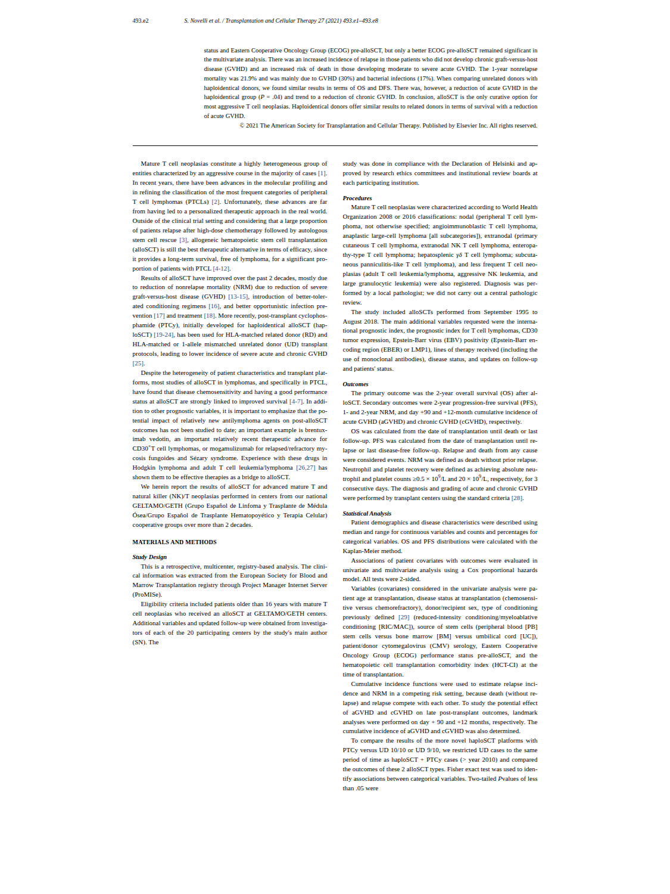493.e2 S. Novelli et al. / Transplantation and Cellular Therapy 27 (2021) 493.e1–493.e8
status and Eastern Cooperative Oncology Group (ECOG) pre-alloSCT, but only a better ECOG pre-alloSCT remained significant in the multivariate analysis. There was an increased incidence of relapse in those patients who did not develop chronic graft-versus-host disease (GVHD) and an increased risk of death in those developing moderate to severe acute GVHD. The 1-year nonrelapse mortality was 21.9% and was mainly due to GVHD (30%) and bacterial infections (17%). When comparing unrelated donors with haploidentical donors, we found similar results in terms of OS and DFS. There was, however, a reduction of acute GVHD in the haploidentical group (P = .04) and trend to a reduction of chronic GVHD. In conclusion, alloSCT is the only curative option for most aggressive T cell neoplasias. Haploidentical donors offer similar results to related donors in terms of survival with a reduction of acute GVHD.
© 2021 The American Society for Transplantation and Cellular Therapy. Published by Elsevier Inc. All rights reserved.
Mature T cell neoplasias constitute a highly heterogeneous group of entities characterized by an aggressive course in the majority of cases [1]. In recent years, there have been advances in the molecular profiling and in refining the classification of the most frequent categories of peripheral T cell lymphomas (PTCLs) [2]. Unfortunately, these advances are far from having led to a personalized therapeutic approach in the real world. Outside of the clinical trial setting and considering that a large proportion of patients relapse after high-dose chemotherapy followed by autologous stem cell rescue [3], allogeneic hematopoietic stem cell transplantation (alloSCT) is still the best therapeutic alternative in terms of efficacy, since it provides a long-term survival, free of lymphoma, for a significant proportion of patients with PTCL [4-12].
Results of alloSCT have improved over the past 2 decades, mostly due to reduction of nonrelapse mortality (NRM) due to reduction of severe graft-versus-host disease (GVHD) [13-15], introduction of better-tolerated conditioning regimens [16], and better opportunistic infection prevention [17] and treatment [18]. More recently, post-transplant cyclophosphamide (PTCy), initially developed for haploidentical alloSCT (haploSCT) [19-24], has been used for HLA-matched related donor (RD) and HLA-matched or 1-allele mismatched unrelated donor (UD) transplant protocols, leading to lower incidence of severe acute and chronic GVHD [25].
Despite the heterogeneity of patient characteristics and transplant platforms, most studies of alloSCT in lymphomas, and specifically in PTCL, have found that disease chemosensitivity and having a good performance status at alloSCT are strongly linked to improved survival [4-7]. In addition to other prognostic variables, it is important to emphasize that the potential impact of relatively new antilymphoma agents on post-alloSCT outcomes has not been studied to date; an important example is brentuximab vedotin, an important relatively recent therapeutic advance for CD30+T cell lymphomas, or mogamulizumab for relapsed/refractory mycosis fungoides and Sézary syndrome. Experience with these drugs in Hodgkin lymphoma and adult T cell leukemia/lymphoma [26,27] has shown them to be effective therapies as a bridge to alloSCT.
We herein report the results of alloSCT for advanced mature T and natural killer (NK)/T neoplasias performed in centers from our national GELTAMO/GETH (Grupo Español de Linfoma y Trasplante de Médula Ósea/Grupo Español de Trasplante Hematopoyético y Terapia Celular) cooperative groups over more than 2 decades.
Materials and Methods
Study Design
This is a retrospective, multicenter, registry-based analysis. The clinical information was extracted from the European Society for Blood and Marrow Transplantation registry through Project Manager Internet Server (ProMISe).
Eligibility criteria included patients older than 16 years with mature T cell neoplasias who received an alloSCT at GELTAMO/GETH centers. Additional variables and updated follow-up were obtained from investigators of each of the 20 participating centers by the study's main author (SN). The
study was done in compliance with the Declaration of Helsinki and approved by research ethics committees and institutional review boards at each participating institution.
Procedures
Mature T cell neoplasias were characterized according to World Health Organization 2008 or 2016 classifications: nodal (peripheral T cell lymphoma, not otherwise specified; angioimmunoblastic T cell lymphoma, anaplastic large-cell lymphoma [all subcategories]), extranodal (primary cutaneous T cell lymphoma, extranodal NK T cell lymphoma, enteropathy-type T cell lymphoma; hepatosplenic γδ T cell lymphoma; subcutaneous panniculitis-like T cell lymphoma), and less frequent T cell neoplasias (adult T cell leukemia/lymphoma, aggressive NK leukemia, and large granulocytic leukemia) were also registered. Diagnosis was performed by a local pathologist; we did not carry out a central pathologic review.
The study included alloSCTs performed from September 1995 to August 2018. The main additional variables requested were the international prognostic index, the prognostic index for T cell lymphomas, CD30 tumor expression, Epstein-Barr virus (EBV) positivity (Epstein-Barr encoding region (EBER) or LMP1), lines of therapy received (including the use of monoclonal antibodies), disease status, and updates on follow-up and patients' status.
Outcomes
The primary outcome was the 2-year overall survival (OS) after alloSCT. Secondary outcomes were 2-year progression-free survival (PFS), 1- and 2-year NRM, and day +90 and +12-month cumulative incidence of acute GVHD (aGVHD) and chronic GVHD (cGVHD), respectively.
OS was calculated from the date of transplantation until death or last follow-up. PFS was calculated from the date of transplantation until relapse or last disease-free follow-up. Relapse and death from any cause were considered events. NRM was defined as death without prior relapse. Neutrophil and platelet recovery were defined as achieving absolute neutrophil and platelet counts ≥0.5 × 109/L and 20 × 109/L, respectively, for 3 consecutive days. The diagnosis and grading of acute and chronic GVHD were performed by transplant centers using the standard criteria [28].
Statistical Analysis
Patient demographics and disease characteristics were described using median and range for continuous variables and counts and percentages for categorical variables. OS and PFS distributions were calculated with the Kaplan-Meier method.
Associations of patient covariates with outcomes were evaluated in univariate and multivariate analysis using a Cox proportional hazards model. All tests were 2-sided.
Variables (covariates) considered in the univariate analysis were patient age at transplantation, disease status at transplantation (chemosensitive versus chemorefractory), donor/recipient sex, type of conditioning previously defined [29] (reduced-intensity conditioning/myeloablative conditioning [RIC/MAC]), source of stem cells (peripheral blood [PB] stem cells versus bone marrow [BM] versus umbilical cord [UC]), patient/donor cytomegalovirus (CMV) serology, Eastern Cooperative Oncology Group (ECOG) performance status pre-alloSCT, and the hematopoietic cell transplantation comorbidity index (HCT-CI) at the time of transplantation.
Cumulative incidence functions were used to estimate relapse incidence and NRM in a competing risk setting, because death (without relapse) and relapse compete with each other. To study the potential effect of aGVHD and cGVHD on late post-transplant outcomes, landmark analyses were performed on day + 90 and +12 months, respectively. The cumulative incidence of aGVHD and cGVHD was also determined.
To compare the results of the more novel haploSCT platforms with PTCy versus UD 10/10 or UD 9/10, we restricted UD cases to the same period of time as haploSCT + PTCy cases (> year 2010) and compared the outcomes of these 2 alloSCT types. Fisher exact test was used to identify associations between categorical variables. Two-tailed Pvalues of less than .05 were